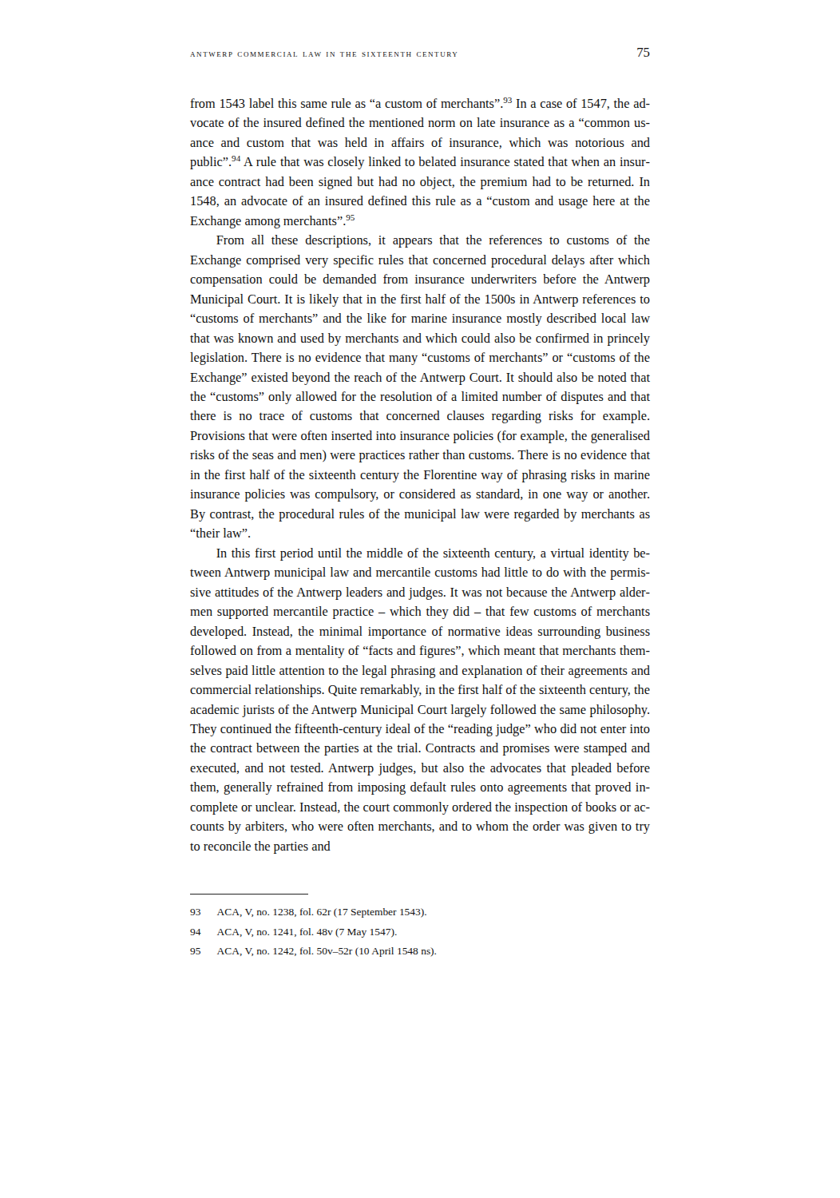Antwerp commercial law in the sixteenth century 75
from 1543 label this same rule as “a custom of merchants”.93 In a case of 1547, the advocate of the insured defined the mentioned norm on late insurance as a “common usance and custom that was held in affairs of insurance, which was notorious and public”.94 A rule that was closely linked to belated insurance stated that when an insurance contract had been signed but had no object, the premium had to be returned. In 1548, an advocate of an insured defined this rule as a “custom and usage here at the Exchange among merchants”.95
From all these descriptions, it appears that the references to customs of the Exchange comprised very specific rules that concerned procedural delays after which compensation could be demanded from insurance underwriters before the Antwerp Municipal Court. It is likely that in the first half of the 1500s in Antwerp references to “customs of merchants” and the like for marine insurance mostly described local law that was known and used by merchants and which could also be confirmed in princely legislation. There is no evidence that many “customs of merchants” or “customs of the Exchange” existed beyond the reach of the Antwerp Court. It should also be noted that the “customs” only allowed for the resolution of a limited number of disputes and that there is no trace of customs that concerned clauses regarding risks for example. Provisions that were often inserted into insurance policies (for example, the generalised risks of the seas and men) were practices rather than customs. There is no evidence that in the first half of the sixteenth century the Florentine way of phrasing risks in marine insurance policies was compulsory, or considered as standard, in one way or another. By contrast, the procedural rules of the municipal law were regarded by merchants as “their law”.
In this first period until the middle of the sixteenth century, a virtual identity between Antwerp municipal law and mercantile customs had little to do with the permissive attitudes of the Antwerp leaders and judges. It was not because the Antwerp aldermen supported mercantile practice – which they did – that few customs of merchants developed. Instead, the minimal importance of normative ideas surrounding business followed on from a mentality of “facts and figures”, which meant that merchants themselves paid little attention to the legal phrasing and explanation of their agreements and commercial relationships. Quite remarkably, in the first half of the sixteenth century, the academic jurists of the Antwerp Municipal Court largely followed the same philosophy. They continued the fifteenth-century ideal of the “reading judge” who did not enter into the contract between the parties at the trial. Contracts and promises were stamped and executed, and not tested. Antwerp judges, but also the advocates that pleaded before them, generally refrained from imposing default rules onto agreements that proved incomplete or unclear. Instead, the court commonly ordered the inspection of books or accounts by arbiters, who were often merchants, and to whom the order was given to try to reconcile the parties and
93 ACA, V, no. 1238, fol. 62r (17 September 1543).
94 ACA, V, no. 1241, fol. 48v (7 May 1547).
95 ACA, V, no. 1242, fol. 50v–52r (10 April 1548 ns).